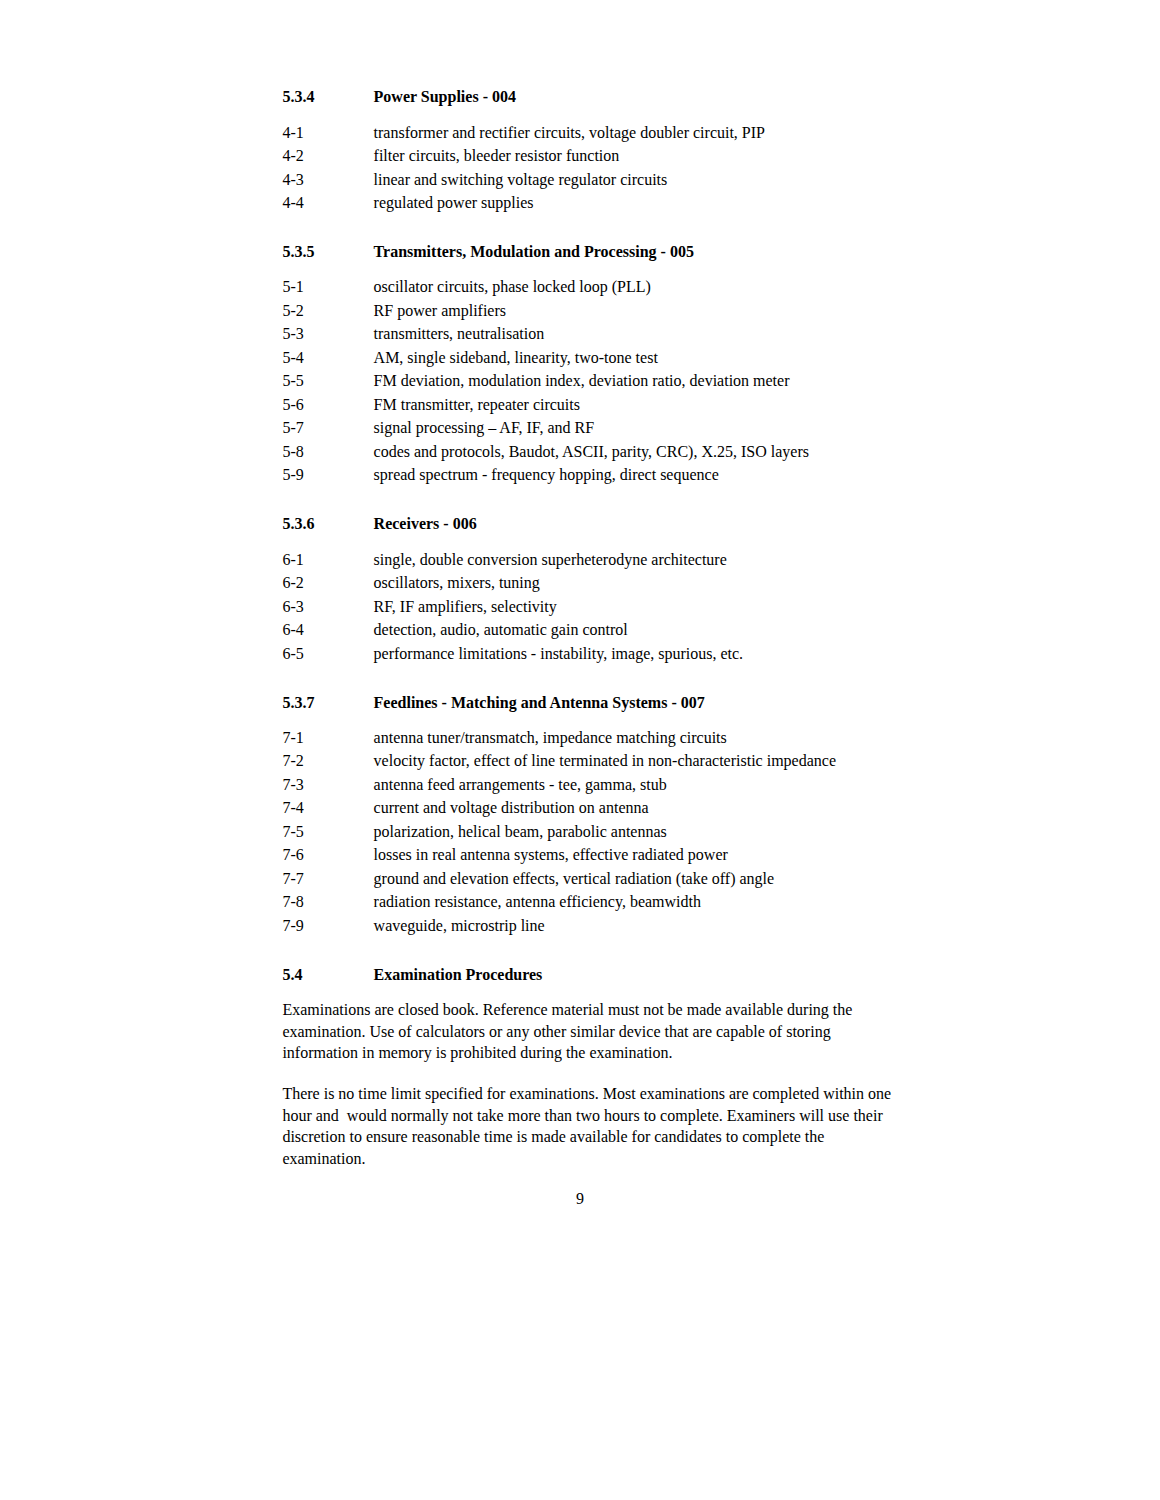5.3.4 Power Supplies - 004
| 4-1 | transformer and rectifier circuits, voltage doubler circuit, PIP |
| 4-2 | filter circuits, bleeder resistor function |
| 4-3 | linear and switching voltage regulator circuits |
| 4-4 | regulated power supplies |
5.3.5 Transmitters, Modulation and Processing - 005
| 5-1 | oscillator circuits, phase locked loop (PLL) |
| 5-2 | RF power amplifiers |
| 5-3 | transmitters, neutralisation |
| 5-4 | AM, single sideband, linearity, two-tone test |
| 5-5 | FM deviation, modulation index, deviation ratio, deviation meter |
| 5-6 | FM transmitter, repeater circuits |
| 5-7 | signal processing – AF, IF, and RF |
| 5-8 | codes and protocols, Baudot, ASCII, parity, CRC), X.25, ISO layers |
| 5-9 | spread spectrum - frequency hopping, direct sequence |
5.3.6 Receivers - 006
| 6-1 | single, double conversion superheterodyne architecture |
| 6-2 | oscillators, mixers, tuning |
| 6-3 | RF, IF amplifiers, selectivity |
| 6-4 | detection, audio, automatic gain control |
| 6-5 | performance limitations - instability, image, spurious, etc. |
5.3.7 Feedlines - Matching and Antenna Systems - 007
| 7-1 | antenna tuner/transmatch, impedance matching circuits |
| 7-2 | velocity factor, effect of line terminated in non-characteristic impedance |
| 7-3 | antenna feed arrangements - tee, gamma, stub |
| 7-4 | current and voltage distribution on antenna |
| 7-5 | polarization, helical beam, parabolic antennas |
| 7-6 | losses in real antenna systems, effective radiated power |
| 7-7 | ground and elevation effects, vertical radiation (take off) angle |
| 7-8 | radiation resistance, antenna efficiency, beamwidth |
| 7-9 | waveguide, microstrip line |
5.4 Examination Procedures
Examinations are closed book. Reference material must not be made available during the examination. Use of calculators or any other similar device that are capable of storing information in memory is prohibited during the examination.
There is no time limit specified for examinations. Most examinations are completed within one hour and would normally not take more than two hours to complete. Examiners will use their discretion to ensure reasonable time is made available for candidates to complete the examination.
9